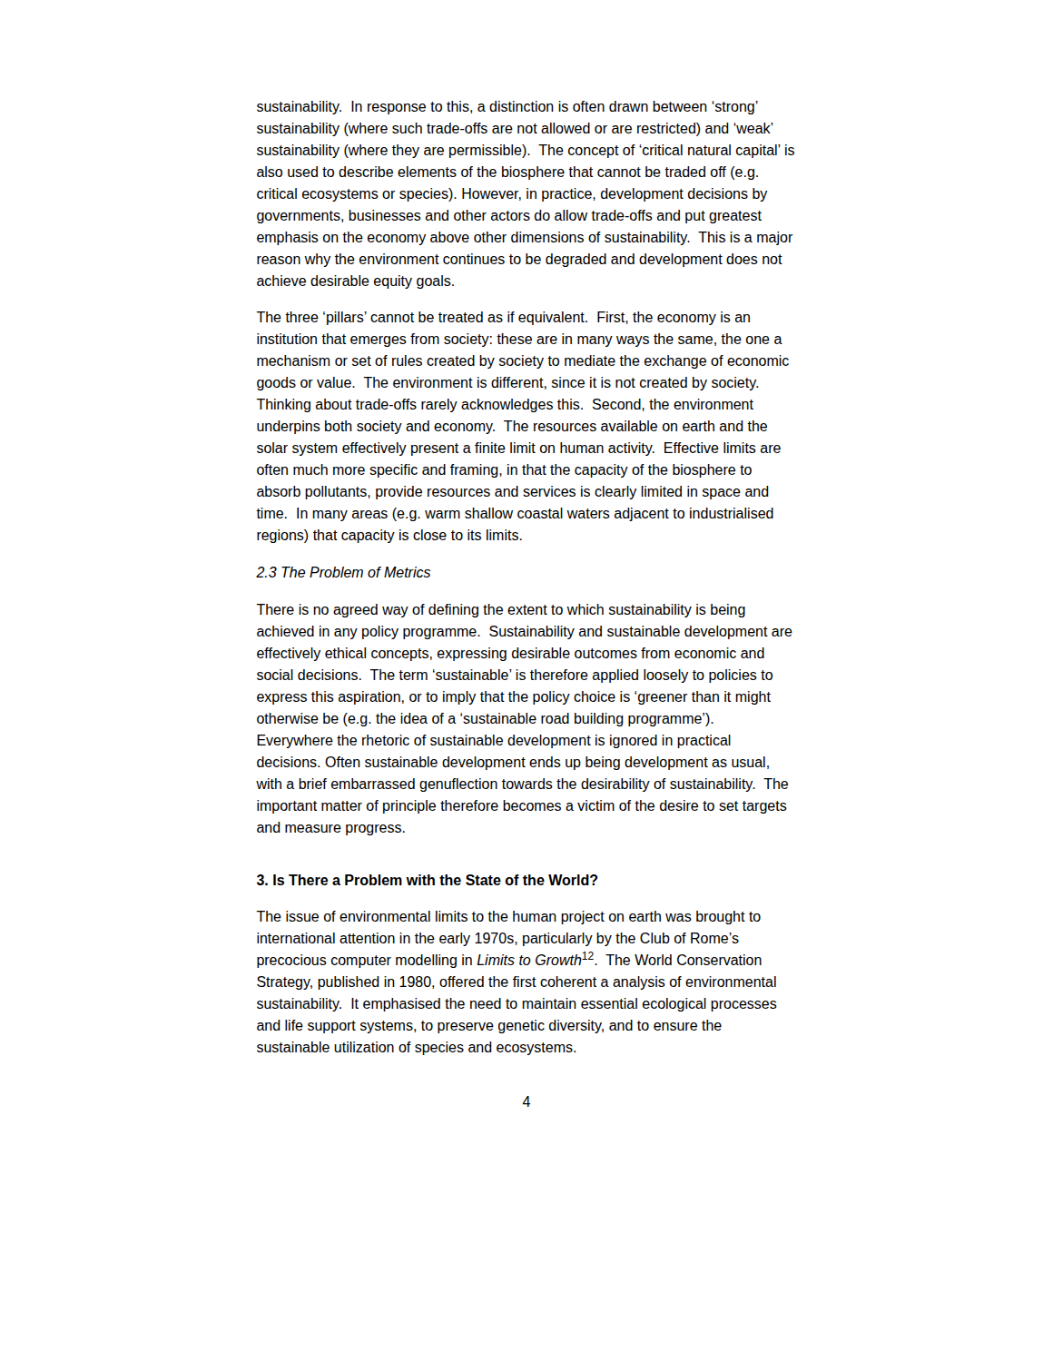sustainability. In response to this, a distinction is often drawn between ‘strong’ sustainability (where such trade-offs are not allowed or are restricted) and ‘weak’ sustainability (where they are permissible). The concept of ‘critical natural capital’ is also used to describe elements of the biosphere that cannot be traded off (e.g. critical ecosystems or species). However, in practice, development decisions by governments, businesses and other actors do allow trade-offs and put greatest emphasis on the economy above other dimensions of sustainability. This is a major reason why the environment continues to be degraded and development does not achieve desirable equity goals.
The three ‘pillars’ cannot be treated as if equivalent. First, the economy is an institution that emerges from society: these are in many ways the same, the one a mechanism or set of rules created by society to mediate the exchange of economic goods or value. The environment is different, since it is not created by society. Thinking about trade-offs rarely acknowledges this. Second, the environment underpins both society and economy. The resources available on earth and the solar system effectively present a finite limit on human activity. Effective limits are often much more specific and framing, in that the capacity of the biosphere to absorb pollutants, provide resources and services is clearly limited in space and time. In many areas (e.g. warm shallow coastal waters adjacent to industrialised regions) that capacity is close to its limits.
2.3 The Problem of Metrics
There is no agreed way of defining the extent to which sustainability is being achieved in any policy programme. Sustainability and sustainable development are effectively ethical concepts, expressing desirable outcomes from economic and social decisions. The term ‘sustainable’ is therefore applied loosely to policies to express this aspiration, or to imply that the policy choice is ‘greener than it might otherwise be (e.g. the idea of a ‘sustainable road building programme’). Everywhere the rhetoric of sustainable development is ignored in practical decisions. Often sustainable development ends up being development as usual, with a brief embarrassed genuflection towards the desirability of sustainability. The important matter of principle therefore becomes a victim of the desire to set targets and measure progress.
3. Is There a Problem with the State of the World?
The issue of environmental limits to the human project on earth was brought to international attention in the early 1970s, particularly by the Club of Rome’s precocious computer modelling in Limits to Growth12. The World Conservation Strategy, published in 1980, offered the first coherent a analysis of environmental sustainability. It emphasised the need to maintain essential ecological processes and life support systems, to preserve genetic diversity, and to ensure the sustainable utilization of species and ecosystems.
4